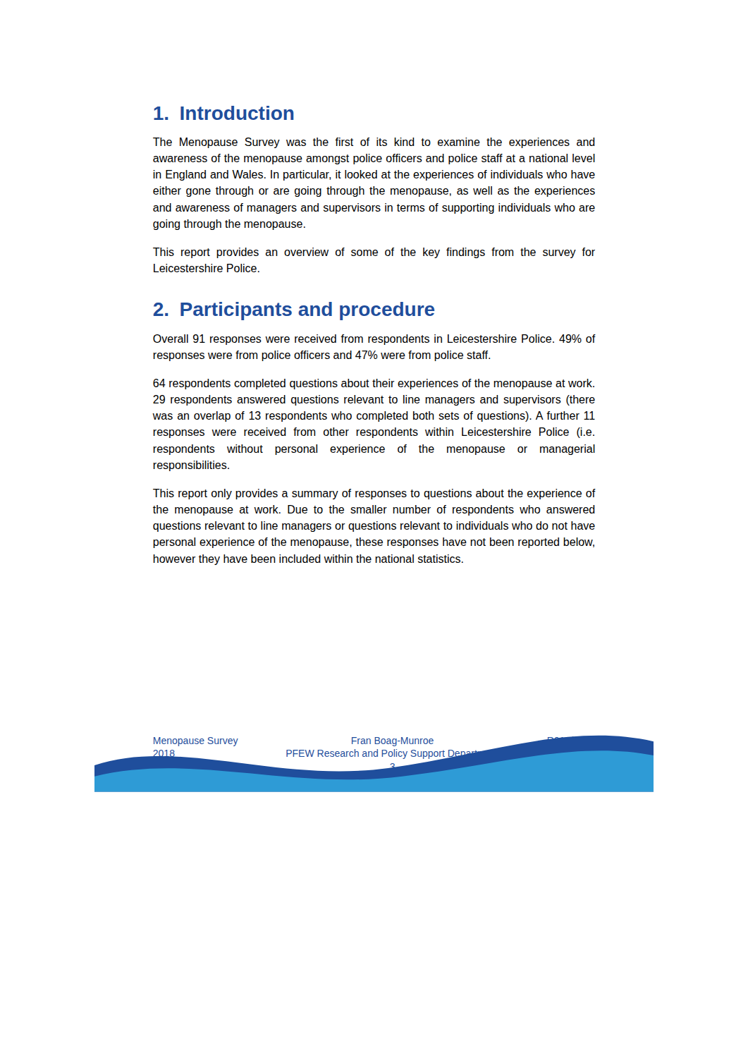1. Introduction
The Menopause Survey was the first of its kind to examine the experiences and awareness of the menopause amongst police officers and police staff at a national level in England and Wales. In particular, it looked at the experiences of individuals who have either gone through or are going through the menopause, as well as the experiences and awareness of managers and supervisors in terms of supporting individuals who are going through the menopause.
This report provides an overview of some of the key findings from the survey for Leicestershire Police.
2. Participants and procedure
Overall 91 responses were received from respondents in Leicestershire Police. 49% of responses were from police officers and 47% were from police staff.
64 respondents completed questions about their experiences of the menopause at work. 29 respondents answered questions relevant to line managers and supervisors (there was an overlap of 13 respondents who completed both sets of questions). A further 11 responses were received from other respondents within Leicestershire Police (i.e. respondents without personal experience of the menopause or managerial responsibilities.
This report only provides a summary of responses to questions about the experience of the menopause at work. Due to the smaller number of respondents who answered questions relevant to line managers or questions relevant to individuals who do not have personal experience of the menopause, these responses have not been reported below, however they have been included within the national statistics.
Menopause Survey
2018
Fran Boag-Munroe
PFEW Research and Policy Support Department 3
R014/2019